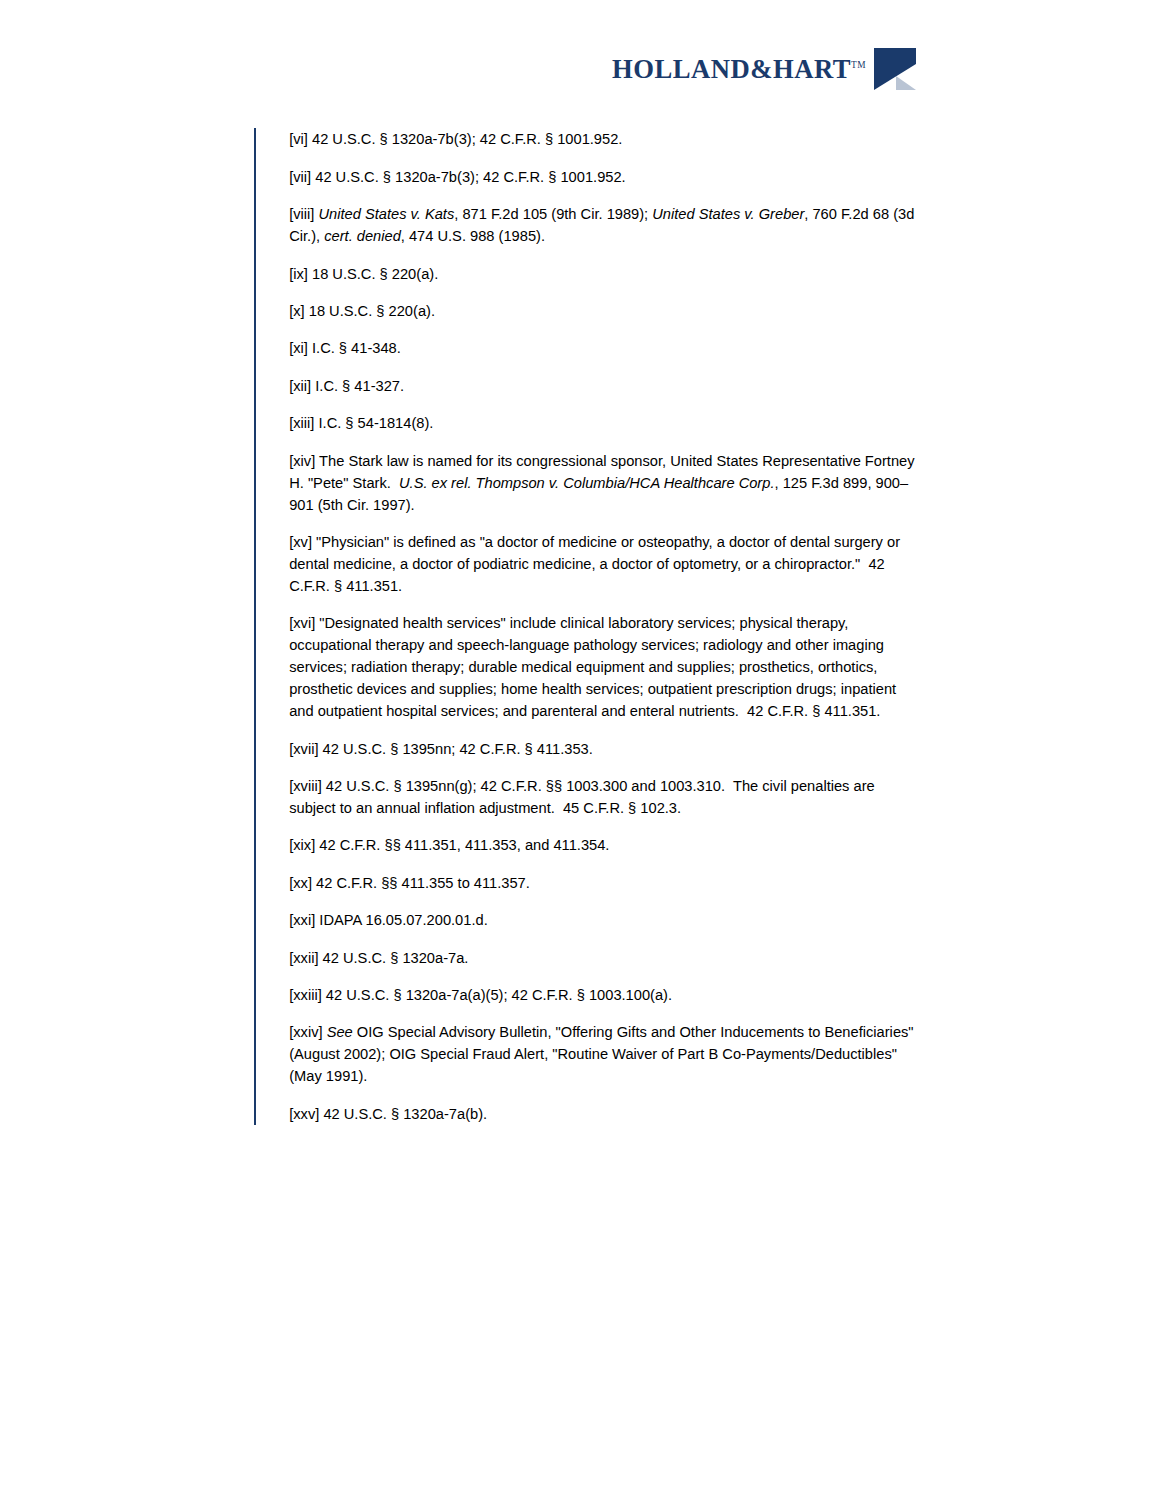HOLLAND&HARTTM
[vi] 42 U.S.C. § 1320a-7b(3); 42 C.F.R. § 1001.952.
[vii] 42 U.S.C. § 1320a-7b(3); 42 C.F.R. § 1001.952.
[viii] United States v. Kats, 871 F.2d 105 (9th Cir. 1989); United States v. Greber, 760 F.2d 68 (3d Cir.), cert. denied, 474 U.S. 988 (1985).
[ix] 18 U.S.C. § 220(a).
[x] 18 U.S.C. § 220(a).
[xi] I.C. § 41-348.
[xii] I.C. § 41-327.
[xiii] I.C. § 54-1814(8).
[xiv] The Stark law is named for its congressional sponsor, United States Representative Fortney H. "Pete" Stark. U.S. ex rel. Thompson v. Columbia/HCA Healthcare Corp., 125 F.3d 899, 900–901 (5th Cir. 1997).
[xv] "Physician" is defined as "a doctor of medicine or osteopathy, a doctor of dental surgery or dental medicine, a doctor of podiatric medicine, a doctor of optometry, or a chiropractor." 42 C.F.R. § 411.351.
[xvi] "Designated health services" include clinical laboratory services; physical therapy, occupational therapy and speech-language pathology services; radiology and other imaging services; radiation therapy; durable medical equipment and supplies; prosthetics, orthotics, prosthetic devices and supplies; home health services; outpatient prescription drugs; inpatient and outpatient hospital services; and parenteral and enteral nutrients. 42 C.F.R. § 411.351.
[xvii] 42 U.S.C. § 1395nn; 42 C.F.R. § 411.353.
[xviii] 42 U.S.C. § 1395nn(g); 42 C.F.R. §§ 1003.300 and 1003.310. The civil penalties are subject to an annual inflation adjustment. 45 C.F.R. § 102.3.
[xix] 42 C.F.R. §§ 411.351, 411.353, and 411.354.
[xx] 42 C.F.R. §§ 411.355 to 411.357.
[xxi] IDAPA 16.05.07.200.01.d.
[xxii] 42 U.S.C. § 1320a-7a.
[xxiii] 42 U.S.C. § 1320a-7a(a)(5); 42 C.F.R. § 1003.100(a).
[xxiv] See OIG Special Advisory Bulletin, "Offering Gifts and Other Inducements to Beneficiaries" (August 2002); OIG Special Fraud Alert, "Routine Waiver of Part B Co-Payments/Deductibles" (May 1991).
[xxv] 42 U.S.C. § 1320a-7a(b).